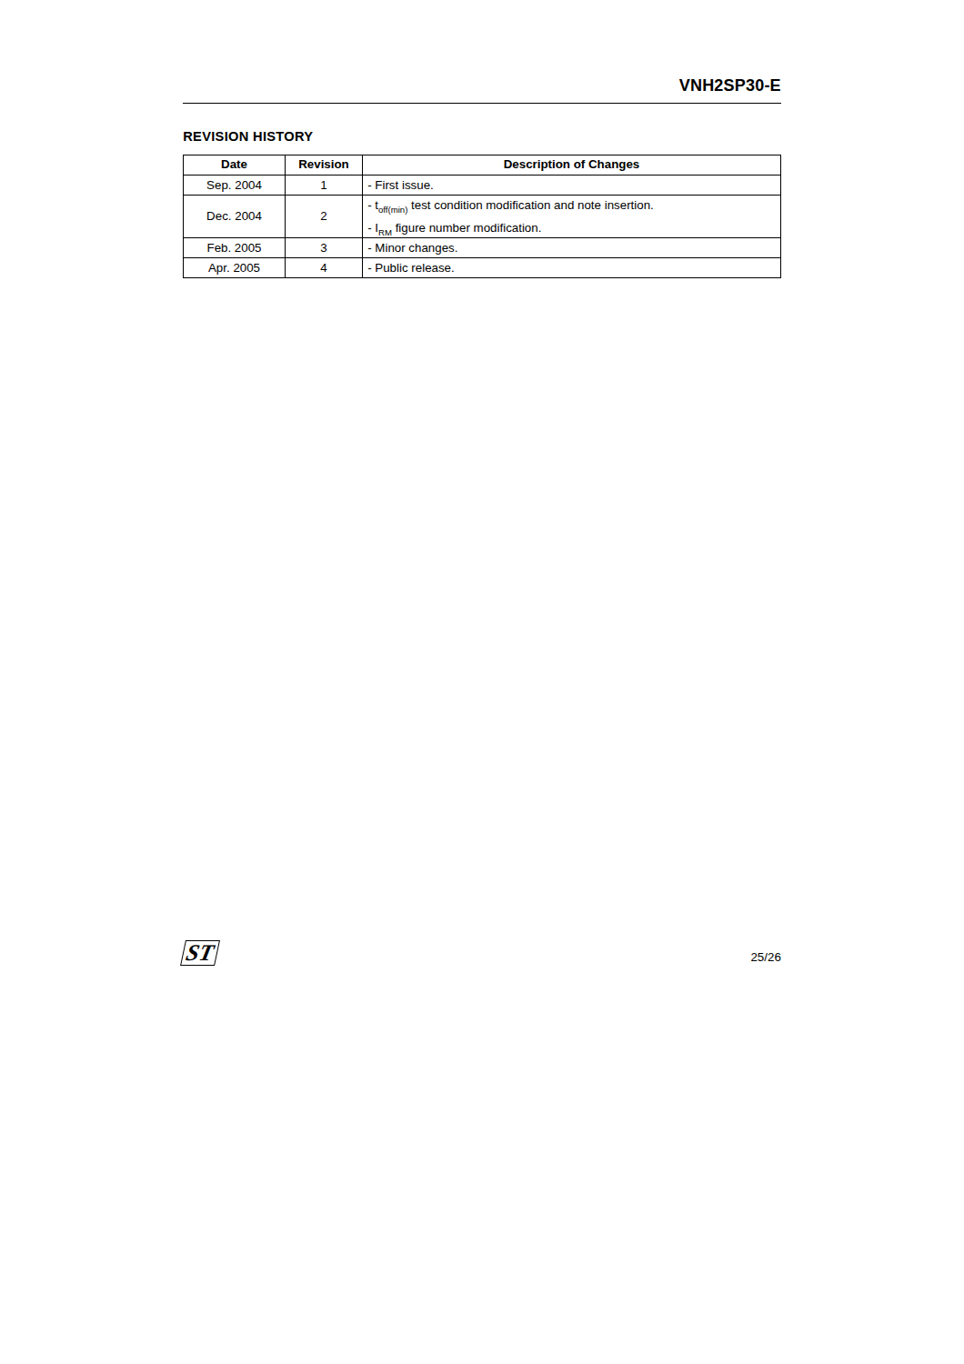VNH2SP30-E
REVISION HISTORY
| Date | Revision | Description of Changes |
| --- | --- | --- |
| Sep. 2004 | 1 | - First issue. |
| Dec. 2004 | 2 | - t off(min) test condition modification and note insertion. - I RM figure number modification. |
| Feb. 2005 | 3 | - Minor changes. |
| Apr. 2005 | 4 | - Public release. |
ST 25/26